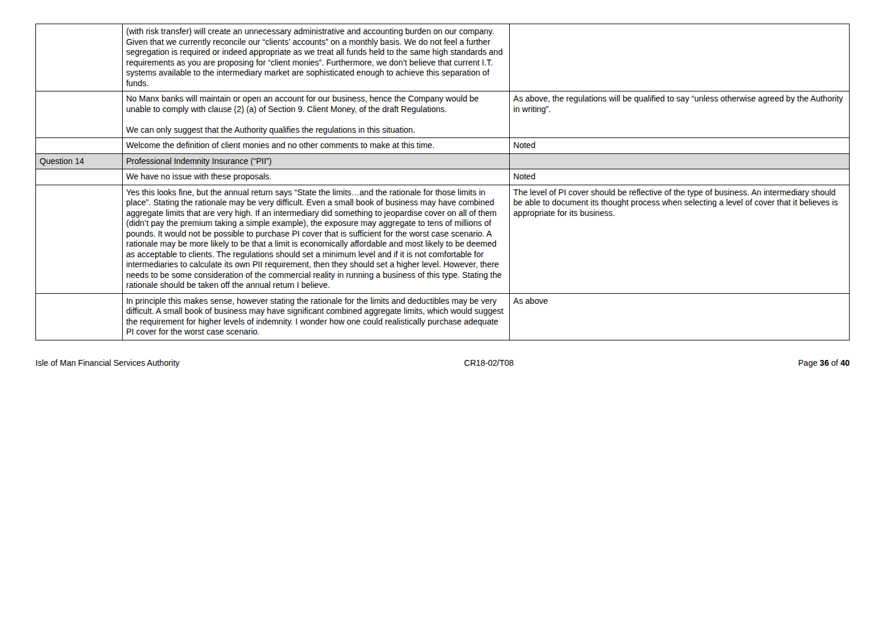| | (with risk transfer) will create an unnecessary administrative and accounting burden on our company. Given that we currently reconcile our “clients’ accounts” on a monthly basis. We do not feel a further segregation is required or indeed appropriate as we treat all funds held to the same high standards and requirements as you are proposing for “client monies”. Furthermore, we don’t believe that current I.T. systems available to the intermediary market are sophisticated enough to achieve this separation of funds. | |
| | No Manx banks will maintain or open an account for our business, hence the Company would be unable to comply with clause (2) (a) of Section 9. Client Money, of the draft Regulations. We can only suggest that the Authority qualifies the regulations in this situation. | As above, the regulations will be qualified to say “unless otherwise agreed by the Authority in writing”. |
| | Welcome the definition of client monies and no other comments to make at this time. | Noted |
| Question 14 | Professional Indemnity Insurance (“PII”) | |
| | We have no issue with these proposals. | Noted |
| | Yes this looks fine, but the annual return says “State the limits…and the rationale for those limits in place”. Stating the rationale may be very difficult. Even a small book of business may have combined aggregate limits that are very high. If an intermediary did something to jeopardise cover on all of them (didn’t pay the premium taking a simple example), the exposure may aggregate to tens of millions of pounds. It would not be possible to purchase PI cover that is sufficient for the worst case scenario. A rationale may be more likely to be that a limit is economically affordable and most likely to be deemed as acceptable to clients. The regulations should set a minimum level and if it is not comfortable for intermediaries to calculate its own PII requirement, then they should set a higher level. However, there needs to be some consideration of the commercial reality in running a business of this type. Stating the rationale should be taken off the annual return I believe. | The level of PI cover should be reflective of the type of business. An intermediary should be able to document its thought process when selecting a level of cover that it believes is appropriate for its business. |
| | In principle this makes sense, however stating the rationale for the limits and deductibles may be very difficult. A small book of business may have significant combined aggregate limits, which would suggest the requirement for higher levels of indemnity. I wonder how one could realistically purchase adequate PI cover for the worst case scenario. | As above |
Isle of Man Financial Services Authority
CR18-02/T08
Page 36 of 40